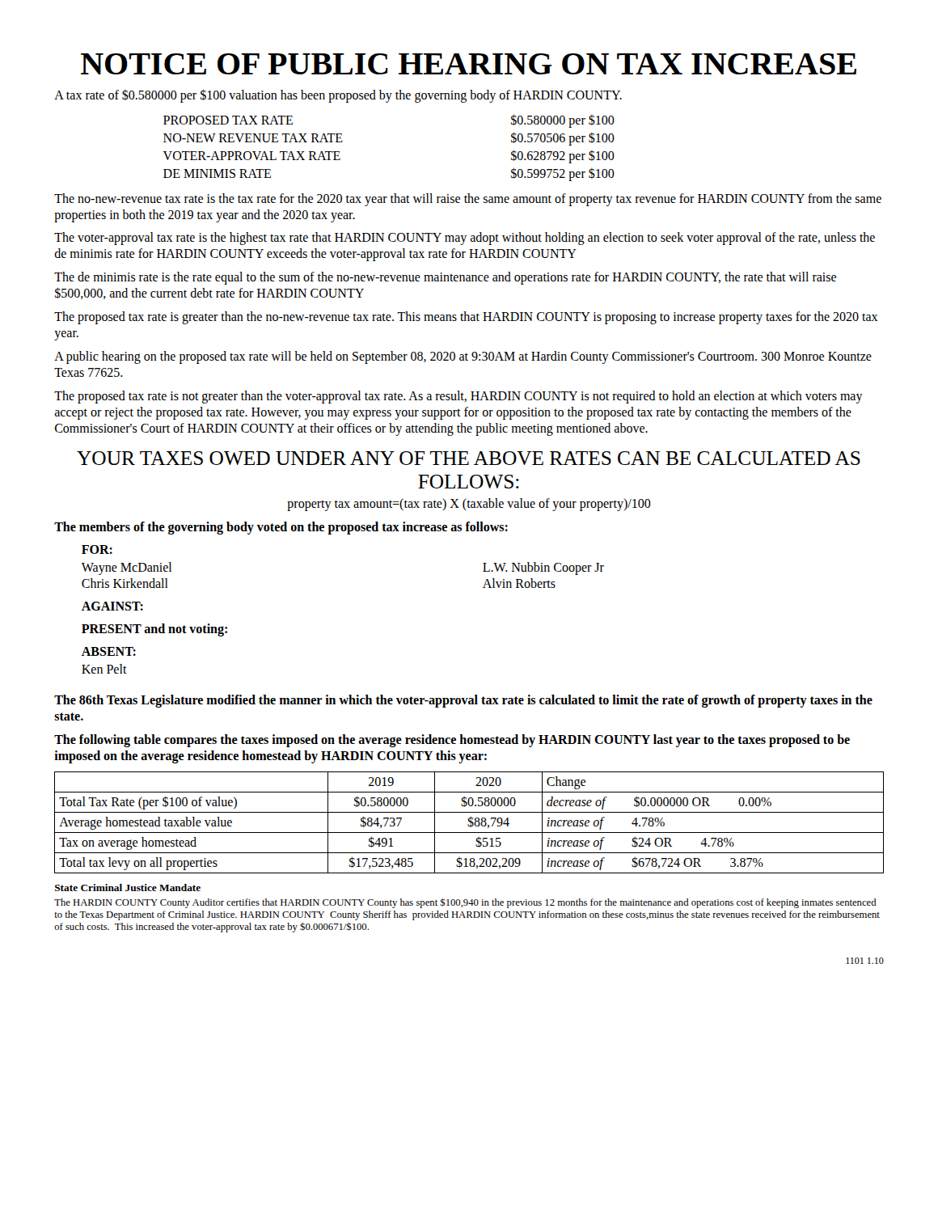NOTICE OF PUBLIC HEARING ON TAX INCREASE
A tax rate of $0.580000 per $100 valuation has been proposed by the governing body of HARDIN COUNTY.
| PROPOSED TAX RATE | $0.580000 per $100 |
| NO-NEW REVENUE TAX RATE | $0.570506 per $100 |
| VOTER-APPROVAL TAX RATE | $0.628792 per $100 |
| DE MINIMIS RATE | $0.599752 per $100 |
The no-new-revenue tax rate is the tax rate for the 2020 tax year that will raise the same amount of property tax revenue for HARDIN COUNTY from the same properties in both the 2019 tax year and the 2020 tax year.
The voter-approval tax rate is the highest tax rate that HARDIN COUNTY may adopt without holding an election to seek voter approval of the rate, unless the de minimis rate for HARDIN COUNTY exceeds the voter-approval tax rate for HARDIN COUNTY
The de minimis rate is the rate equal to the sum of the no-new-revenue maintenance and operations rate for HARDIN COUNTY, the rate that will raise $500,000, and the current debt rate for HARDIN COUNTY
The proposed tax rate is greater than the no-new-revenue tax rate. This means that HARDIN COUNTY is proposing to increase property taxes for the 2020 tax year.
A public hearing on the proposed tax rate will be held on September 08, 2020 at 9:30AM at Hardin County Commissioner's Courtroom. 300 Monroe Kountze Texas 77625.
The proposed tax rate is not greater than the voter-approval tax rate. As a result, HARDIN COUNTY is not required to hold an election at which voters may accept or reject the proposed tax rate. However, you may express your support for or opposition to the proposed tax rate by contacting the members of the Commissioner's Court of HARDIN COUNTY at their offices or by attending the public meeting mentioned above.
YOUR TAXES OWED UNDER ANY OF THE ABOVE RATES CAN BE CALCULATED AS FOLLOWS:
property tax amount=(tax rate) X (taxable value of your property)/100
The members of the governing body voted on the proposed tax increase as follows:
FOR:
| Wayne McDaniel | L.W. Nubbin Cooper Jr |
| Chris Kirkendall | Alvin Roberts |
AGAINST:
PRESENT and not voting:
ABSENT:
Ken Pelt
The 86th Texas Legislature modified the manner in which the voter-approval tax rate is calculated to limit the rate of growth of property taxes in the state.
The following table compares the taxes imposed on the average residence homestead by HARDIN COUNTY last year to the taxes proposed to be imposed on the average residence homestead by HARDIN COUNTY this year:
| | 2019 | 2020 | Change |
| Total Tax Rate (per $100 of value) | $0.580000 | $0.580000 | decrease of $0.000000 OR 0.00% |
| Average homestead taxable value | $84,737 | $88,794 | increase of 4.78% |
| Tax on average homestead | $491 | $515 | increase of $24 OR 4.78% |
| Total tax levy on all properties | $17,523,485 | $18,202,209 | increase of $678,724 OR 3.87% |
State Criminal Justice Mandate
The HARDIN COUNTY County Auditor certifies that HARDIN COUNTY County has spent $100,940 in the previous 12 months for the maintenance and operations cost of keeping inmates sentenced to the Texas Department of Criminal Justice. HARDIN COUNTY County Sheriff has provided HARDIN COUNTY information on these costs,minus the state revenues received for the reimbursement of such costs. This increased the voter-approval tax rate by $0.000671/$100.
1101 1.10